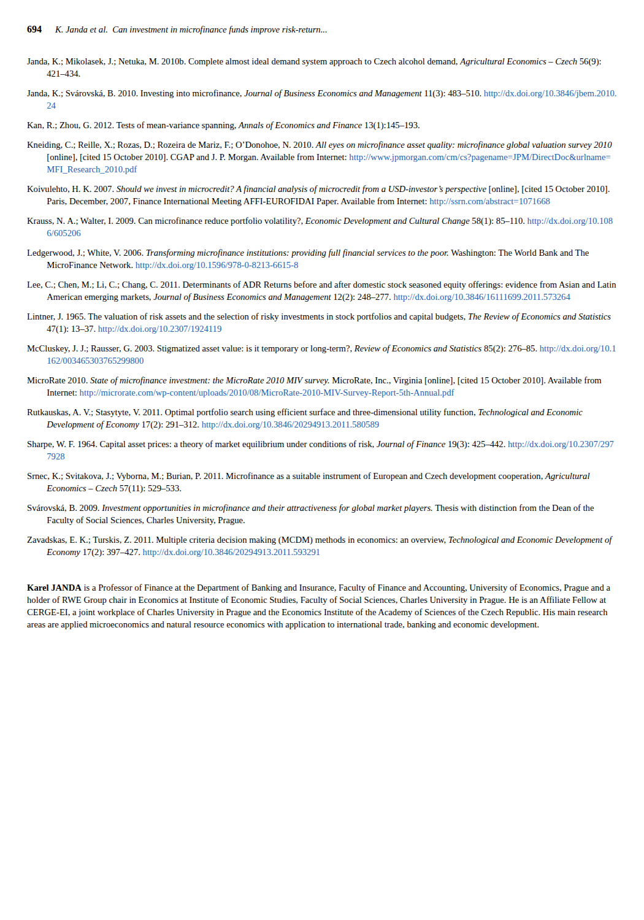694 K. Janda et al. Can investment in microfinance funds improve risk-return...
Janda, K.; Mikolasek, J.; Netuka, M. 2010b. Complete almost ideal demand system approach to Czech alcohol demand, Agricultural Economics – Czech 56(9): 421–434.
Janda, K.; Svárovská, B. 2010. Investing into microfinance, Journal of Business Economics and Management 11(3): 483–510. http://dx.doi.org/10.3846/jbem.2010.24
Kan, R.; Zhou, G. 2012. Tests of mean-variance spanning, Annals of Economics and Finance 13(1):145–193.
Kneiding, C.; Reille, X.; Rozas, D.; Rozeira de Mariz, F.; O’Donohoe, N. 2010. All eyes on microfinance asset quality: microfinance global valuation survey 2010 [online], [cited 15 October 2010]. CGAP and J. P. Morgan. Available from Internet: http://www.jpmorgan.com/cm/cs?pagename=JPM/DirectDoc&urlname=MFI_Research_2010.pdf
Koivulehto, H. K. 2007. Should we invest in microcredit? A financial analysis of microcredit from a USD-investor’s perspective [online], [cited 15 October 2010]. Paris, December, 2007, Finance International Meeting AFFI-EUROFIDAI Paper. Available from Internet: http://ssrn.com/abstract=1071668
Krauss, N. A.; Walter, I. 2009. Can microfinance reduce portfolio volatility?, Economic Development and Cultural Change 58(1): 85–110. http://dx.doi.org/10.1086/605206
Ledgerwood, J.; White, V. 2006. Transforming microfinance institutions: providing full financial services to the poor. Washington: The World Bank and The MicroFinance Network. http://dx.doi.org/10.1596/978-0-8213-6615-8
Lee, C.; Chen, M.; Li, C.; Chang, C. 2011. Determinants of ADR Returns before and after domestic stock seasoned equity offerings: evidence from Asian and Latin American emerging markets, Journal of Business Economics and Management 12(2): 248–277. http://dx.doi.org/10.3846/16111699.2011.573264
Lintner, J. 1965. The valuation of risk assets and the selection of risky investments in stock portfolios and capital budgets, The Review of Economics and Statistics 47(1): 13–37. http://dx.doi.org/10.2307/1924119
McCluskey, J. J.; Rausser, G. 2003. Stigmatized asset value: is it temporary or long-term?, Review of Economics and Statistics 85(2): 276–85. http://dx.doi.org/10.1162/003465303765299800
MicroRate 2010. State of microfinance investment: the MicroRate 2010 MIV survey. MicroRate, Inc., Virginia [online], [cited 15 October 2010]. Available from Internet: http://microrate.com/wp-content/uploads/2010/08/MicroRate-2010-MIV-Survey-Report-5th-Annual.pdf
Rutkauskas, A. V.; Stasytyte, V. 2011. Optimal portfolio search using efficient surface and three-dimensional utility function, Technological and Economic Development of Economy 17(2): 291–312. http://dx.doi.org/10.3846/20294913.2011.580589
Sharpe, W. F. 1964. Capital asset prices: a theory of market equilibrium under conditions of risk, Journal of Finance 19(3): 425–442. http://dx.doi.org/10.2307/2977928
Srnec, K.; Svitakova, J.; Vyborna, M.; Burian, P. 2011. Microfinance as a suitable instrument of European and Czech development cooperation, Agricultural Economics – Czech 57(11): 529–533.
Svárovská, B. 2009. Investment opportunities in microfinance and their attractiveness for global market players. Thesis with distinction from the Dean of the Faculty of Social Sciences, Charles University, Prague.
Zavadskas, E. K.; Turskis, Z. 2011. Multiple criteria decision making (MCDM) methods in economics: an overview, Technological and Economic Development of Economy 17(2): 397–427. http://dx.doi.org/10.3846/20294913.2011.593291
Karel JANDA is a Professor of Finance at the Department of Banking and Insurance, Faculty of Finance and Accounting, University of Economics, Prague and a holder of RWE Group chair in Economics at Institute of Economic Studies, Faculty of Social Sciences, Charles University in Prague. He is an Affiliate Fellow at CERGE-EI, a joint workplace of Charles University in Prague and the Economics Institute of the Academy of Sciences of the Czech Republic. His main research areas are applied microeconomics and natural resource economics with application to international trade, banking and economic development.